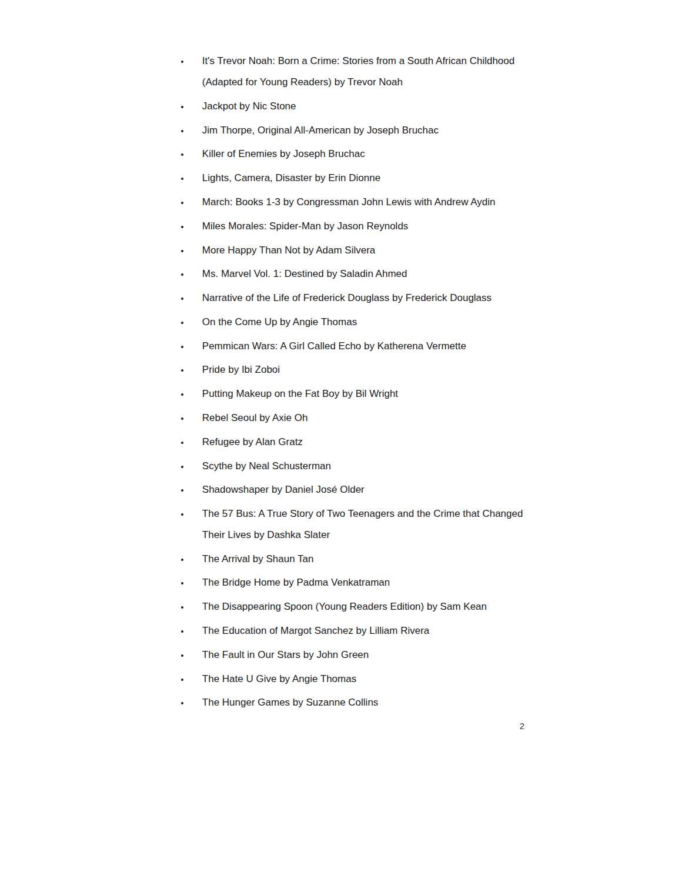It's Trevor Noah: Born a Crime: Stories from a South African Childhood (Adapted for Young Readers) by Trevor Noah
Jackpot by Nic Stone
Jim Thorpe, Original All-American by Joseph Bruchac
Killer of Enemies by Joseph Bruchac
Lights, Camera, Disaster by Erin Dionne
March: Books 1-3 by Congressman John Lewis with Andrew Aydin
Miles Morales: Spider-Man by Jason Reynolds
More Happy Than Not by Adam Silvera
Ms. Marvel Vol. 1: Destined by Saladin Ahmed
Narrative of the Life of Frederick Douglass by Frederick Douglass
On the Come Up by Angie Thomas
Pemmican Wars: A Girl Called Echo by Katherena Vermette
Pride by Ibi Zoboi
Putting Makeup on the Fat Boy by Bil Wright
Rebel Seoul by Axie Oh
Refugee by Alan Gratz
Scythe by Neal Schusterman
Shadowshaper by Daniel José Older
The 57 Bus: A True Story of Two Teenagers and the Crime that Changed Their Lives by Dashka Slater
The Arrival by Shaun Tan
The Bridge Home by Padma Venkatraman
The Disappearing Spoon (Young Readers Edition) by Sam Kean
The Education of Margot Sanchez by Lilliam Rivera
The Fault in Our Stars by John Green
The Hate U Give by Angie Thomas
The Hunger Games by Suzanne Collins
2